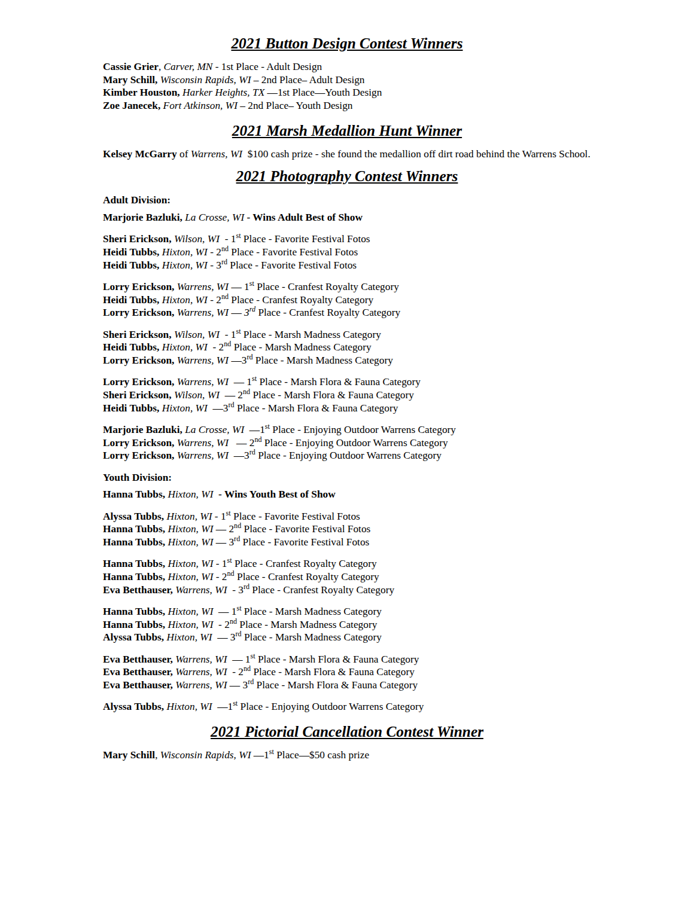2021 Button Design Contest Winners
Cassie Grier, Carver, MN - 1st Place - Adult Design
Mary Schill, Wisconsin Rapids, WI – 2nd Place– Adult Design
Kimber Houston, Harker Heights, TX —1st Place—Youth Design
Zoe Janecek, Fort Atkinson, WI – 2nd Place– Youth Design
2021 Marsh Medallion Hunt Winner
Kelsey McGarry of Warrens, WI $100 cash prize - she found the medallion off dirt road behind the Warrens School.
2021 Photography Contest Winners
Adult Division:
Marjorie Bazluki, La Crosse, WI - Wins Adult Best of Show
Sheri Erickson, Wilson, WI - 1st Place - Favorite Festival Fotos
Heidi Tubbs, Hixton, WI - 2nd Place - Favorite Festival Fotos
Heidi Tubbs, Hixton, WI - 3rd Place - Favorite Festival Fotos
Lorry Erickson, Warrens, WI — 1st Place - Cranfest Royalty Category
Heidi Tubbs, Hixton, WI - 2nd Place - Cranfest Royalty Category
Lorry Erickson, Warrens, WI — 3rd Place - Cranfest Royalty Category
Sheri Erickson, Wilson, WI - 1st Place - Marsh Madness Category
Heidi Tubbs, Hixton, WI - 2nd Place - Marsh Madness Category
Lorry Erickson, Warrens, WI —3rd Place - Marsh Madness Category
Lorry Erickson, Warrens, WI — 1st Place - Marsh Flora & Fauna Category
Sheri Erickson, Wilson, WI — 2nd Place - Marsh Flora & Fauna Category
Heidi Tubbs, Hixton, WI —3rd Place - Marsh Flora & Fauna Category
Marjorie Bazluki, La Crosse, WI —1st Place - Enjoying Outdoor Warrens Category
Lorry Erickson, Warrens, WI — 2nd Place - Enjoying Outdoor Warrens Category
Lorry Erickson, Warrens, WI —3rd Place - Enjoying Outdoor Warrens Category
Youth Division:
Hanna Tubbs, Hixton, WI - Wins Youth Best of Show
Alyssa Tubbs, Hixton, WI - 1st Place - Favorite Festival Fotos
Hanna Tubbs, Hixton, WI — 2nd Place - Favorite Festival Fotos
Hanna Tubbs, Hixton, WI — 3rd Place - Favorite Festival Fotos
Hanna Tubbs, Hixton, WI - 1st Place - Cranfest Royalty Category
Hanna Tubbs, Hixton, WI - 2nd Place - Cranfest Royalty Category
Eva Betthauser, Warrens, WI - 3rd Place - Cranfest Royalty Category
Hanna Tubbs, Hixton, WI — 1st Place - Marsh Madness Category
Hanna Tubbs, Hixton, WI - 2nd Place - Marsh Madness Category
Alyssa Tubbs, Hixton, WI — 3rd Place - Marsh Madness Category
Eva Betthauser, Warrens, WI — 1st Place - Marsh Flora & Fauna Category
Eva Betthauser, Warrens, WI - 2nd Place - Marsh Flora & Fauna Category
Eva Betthauser, Warrens, WI — 3rd Place - Marsh Flora & Fauna Category
Alyssa Tubbs, Hixton, WI —1st Place - Enjoying Outdoor Warrens Category
2021 Pictorial Cancellation Contest Winner
Mary Schill, Wisconsin Rapids, WI —1st Place—$50 cash prize